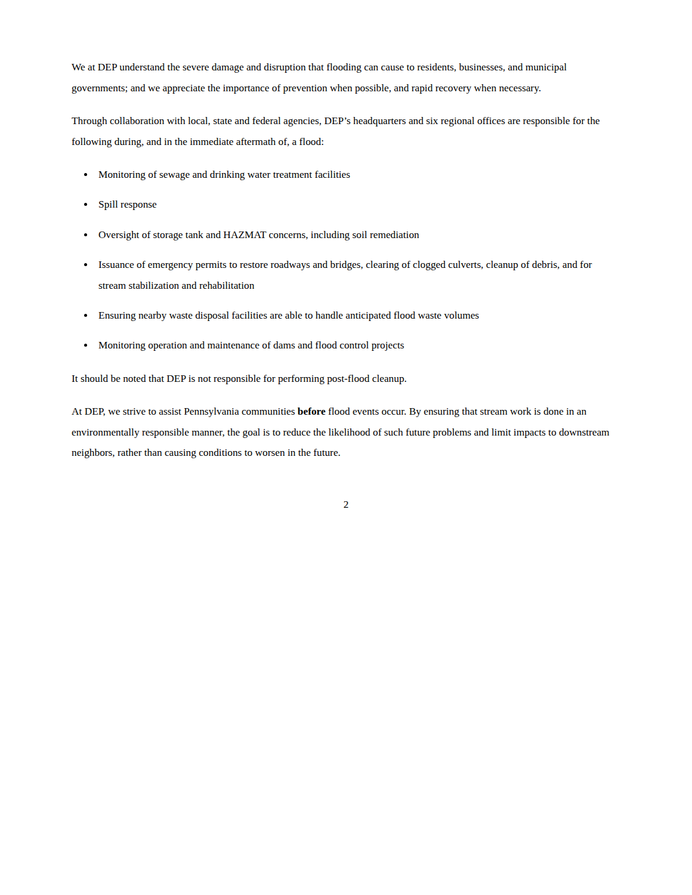We at DEP understand the severe damage and disruption that flooding can cause to residents, businesses, and municipal governments; and we appreciate the importance of prevention when possible, and rapid recovery when necessary.
Through collaboration with local, state and federal agencies, DEP’s headquarters and six regional offices are responsible for the following during, and in the immediate aftermath of, a flood:
Monitoring of sewage and drinking water treatment facilities
Spill response
Oversight of storage tank and HAZMAT concerns, including soil remediation
Issuance of emergency permits to restore roadways and bridges, clearing of clogged culverts, cleanup of debris, and for stream stabilization and rehabilitation
Ensuring nearby waste disposal facilities are able to handle anticipated flood waste volumes
Monitoring operation and maintenance of dams and flood control projects
It should be noted that DEP is not responsible for performing post-flood cleanup.
At DEP, we strive to assist Pennsylvania communities before flood events occur. By ensuring that stream work is done in an environmentally responsible manner, the goal is to reduce the likelihood of such future problems and limit impacts to downstream neighbors, rather than causing conditions to worsen in the future.
2